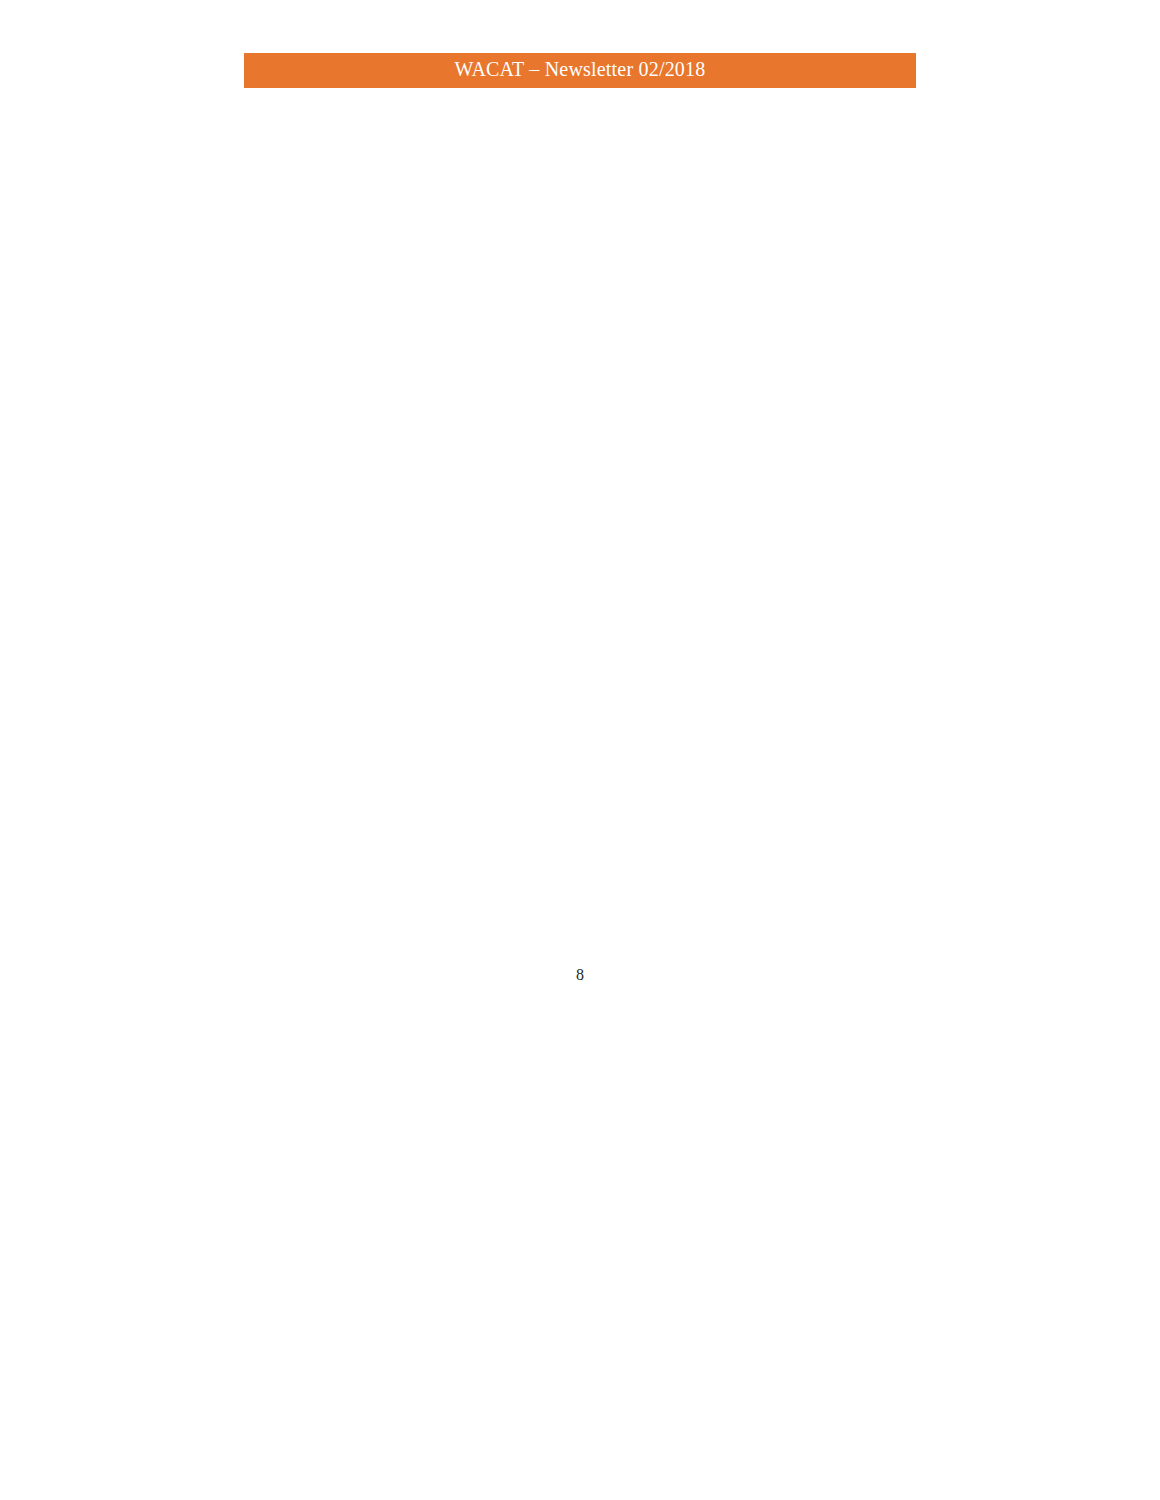WACAT – Newsletter 02/2018
8